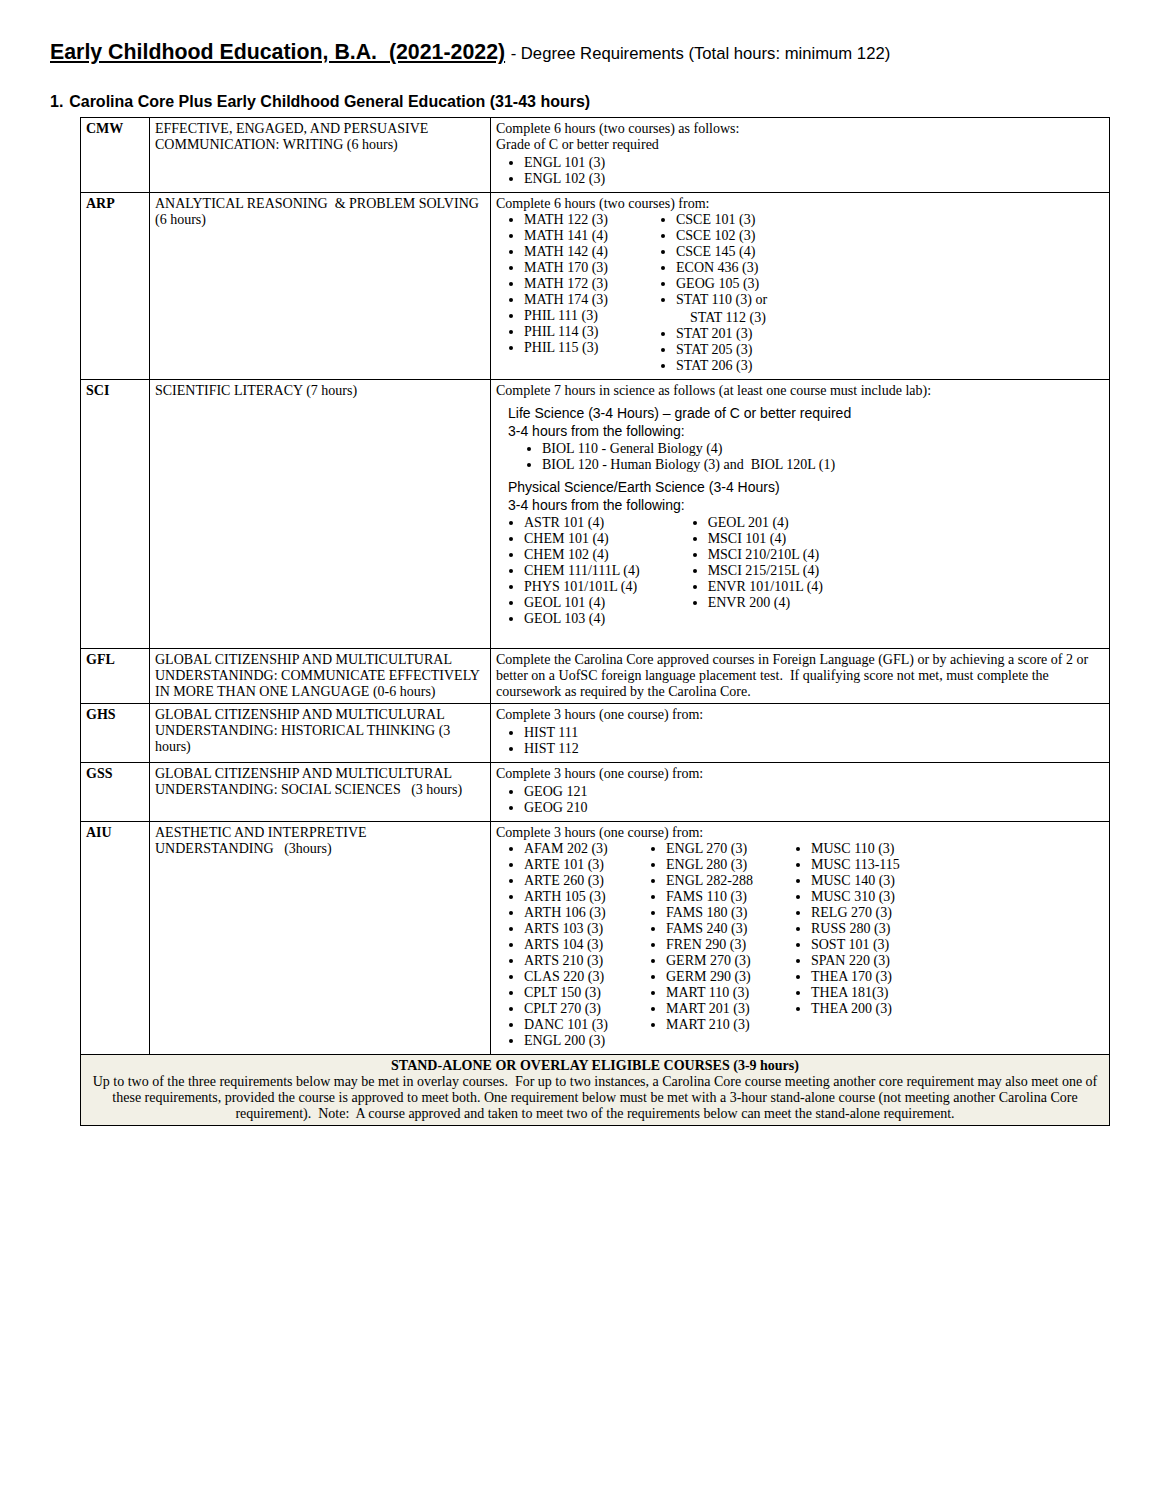Early Childhood Education, B.A. (2021-2022) - Degree Requirements (Total hours: minimum 122)
1. Carolina Core Plus Early Childhood General Education (31-43 hours)
| CMW | EFFECTIVE, ENGAGED, AND PERSUASIVE COMMUNICATION: WRITING (6 hours) | Complete 6 hours (two courses) as follows: Grade of C or better required ENGL 101 (3) ENGL 102 (3) |
| ARP | ANALYTICAL REASONING & PROBLEM SOLVING (6 hours) | Complete 6 hours (two courses) from: MATH 122 (3) MATH 141 (4) MATH 142 (4) MATH 170 (3) MATH 172 (3) MATH 174 (3) PHIL 111 (3) PHIL 114 (3) PHIL 115 (3) CSCE 101 (3) CSCE 102 (3) CSCE 145 (4) ECON 436 (3) GEOG 105 (3) STAT 110 (3) or STAT 112 (3) STAT 201 (3) STAT 205 (3) STAT 206 (3) |
| SCI | SCIENTIFIC LITERACY (7 hours) | Complete 7 hours in science as follows (at least one course must include lab): Life Science (3-4 Hours) – grade of C or better required 3-4 hours from the following: BIOL 110 - General Biology (4) BIOL 120 - Human Biology (3) and BIOL 120L (1) Physical Science/Earth Science (3-4 Hours) 3-4 hours from the following: ASTR 101 (4) CHEM 101 (4) CHEM 102 (4) CHEM 111/111L (4) PHYS 101/101L (4) GEOL 101 (4) GEOL 103 (4) GEOL 201 (4) MSCI 101 (4) MSCI 210/210L (4) MSCI 215/215L (4) ENVR 101/101L (4) ENVR 200 (4) |
| GFL | GLOBAL CITIZENSHIP AND MULTICULTURAL UNDERSTANINDG: COMMUNICATE EFFECTIVELY IN MORE THAN ONE LANGUAGE (0-6 hours) | Complete the Carolina Core approved courses in Foreign Language (GFL) or by achieving a score of 2 or better on a UofSC foreign language placement test. If qualifying score not met, must complete the coursework as required by the Carolina Core. |
| GHS | GLOBAL CITIZENSHIP AND MULTICULURAL UNDERSTANDING: HISTORICAL THINKING (3 hours) | Complete 3 hours (one course) from: HIST 111 HIST 112 |
| GSS | GLOBAL CITIZENSHIP AND MULTICULTURAL UNDERSTANDING: SOCIAL SCIENCES (3 hours) | Complete 3 hours (one course) from: GEOG 121 GEOG 210 |
| AIU | AESTHETIC AND INTERPRETIVE UNDERSTANDING (3hours) | Complete 3 hours (one course) from: AFAM 202 (3) ARTE 101 (3) ARTE 260 (3) ARTH 105 (3) ARTH 106 (3) ARTS 103 (3) ARTS 104 (3) ARTS 210 (3) CLAS 220 (3) CPLT 150 (3) CPLT 270 (3) DANC 101 (3) ENGL 200 (3) ENGL 270 (3) ENGL 280 (3) ENGL 282-288 FAMS 110 (3) FAMS 180 (3) FAMS 240 (3) FREN 290 (3) GERM 270 (3) GERM 290 (3) MART 110 (3) MART 201 (3) MART 210 (3) MUSC 110 (3) MUSC 113-115 MUSC 140 (3) MUSC 310 (3) RELG 270 (3) RUSS 280 (3) SOST 101 (3) SPAN 220 (3) THEA 170 (3) THEA 181(3) THEA 200 (3) |
| STAND-ALONE OR OVERLAY ELIGIBLE COURSES (3-9 hours) Up to two of the three requirements below may be met in overlay courses. For up to two instances, a Carolina Core course meeting another core requirement may also meet one of these requirements, provided the course is approved to meet both. One requirement below must be met with a 3-hour stand-alone course (not meeting another Carolina Core requirement). Note: A course approved and taken to meet two of the requirements below can meet the stand-alone requirement. |